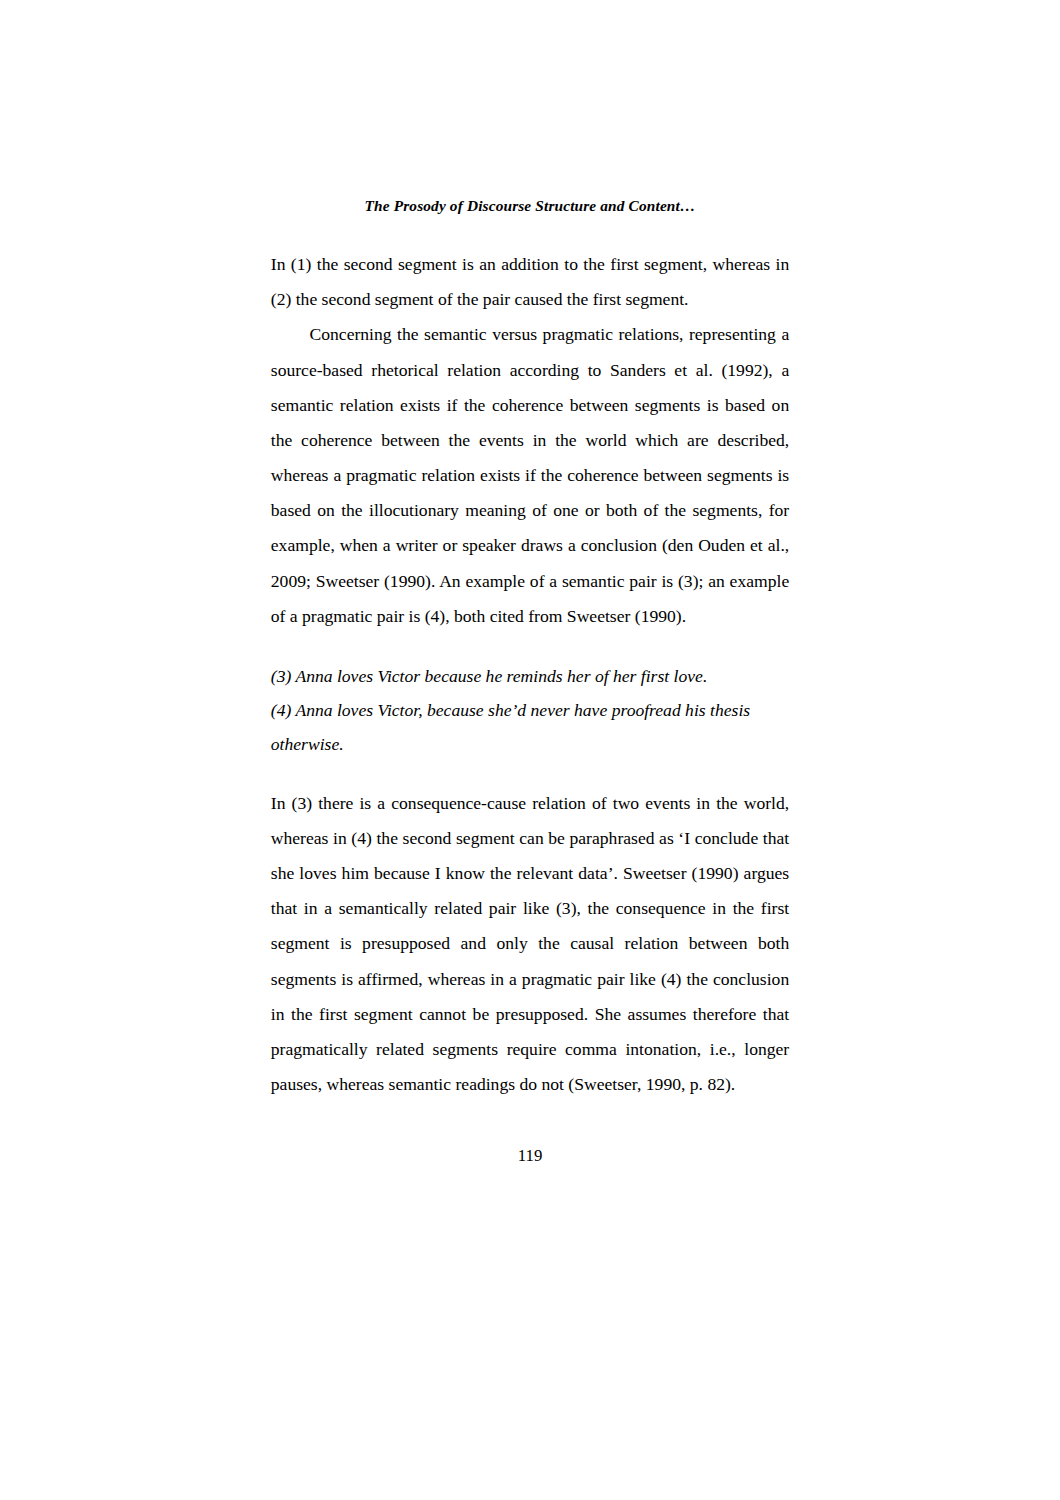The Prosody of Discourse Structure and Content…
In (1) the second segment is an addition to the first segment, whereas in (2) the second segment of the pair caused the first segment.
Concerning the semantic versus pragmatic relations, representing a source-based rhetorical relation according to Sanders et al. (1992), a semantic relation exists if the coherence between segments is based on the coherence between the events in the world which are described, whereas a pragmatic relation exists if the coherence between segments is based on the illocutionary meaning of one or both of the segments, for example, when a writer or speaker draws a conclusion (den Ouden et al., 2009; Sweetser (1990). An example of a semantic pair is (3); an example of a pragmatic pair is (4), both cited from Sweetser (1990).
(3) Anna loves Victor because he reminds her of her first love.
(4) Anna loves Victor, because she’d never have proofread his thesis otherwise.
In (3) there is a consequence-cause relation of two events in the world, whereas in (4) the second segment can be paraphrased as ‘I conclude that she loves him because I know the relevant data’. Sweetser (1990) argues that in a semantically related pair like (3), the consequence in the first segment is presupposed and only the causal relation between both segments is affirmed, whereas in a pragmatic pair like (4) the conclusion in the first segment cannot be presupposed. She assumes therefore that pragmatically related segments require comma intonation, i.e., longer pauses, whereas semantic readings do not (Sweetser, 1990, p. 82).
119